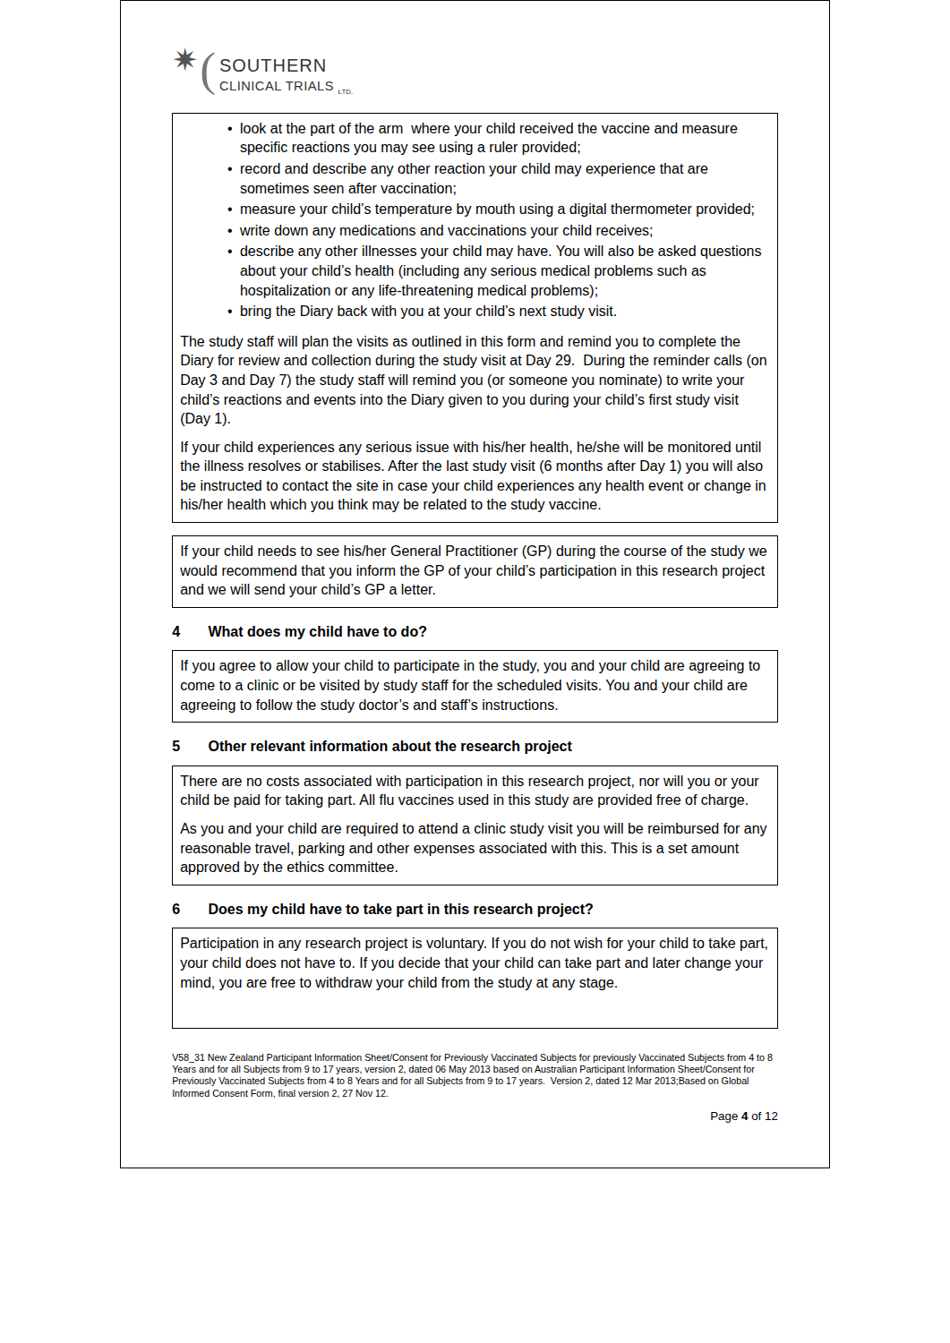✷ (
SOUTHERN
CLINICAL TRIALS LTD.
look at the part of the arm where your child received the vaccine and measure specific reactions you may see using a ruler provided;
record and describe any other reaction your child may experience that are sometimes seen after vaccination;
measure your child’s temperature by mouth using a digital thermometer provided;
write down any medications and vaccinations your child receives;
describe any other illnesses your child may have. You will also be asked questions about your child’s health (including any serious medical problems such as hospitalization or any life-threatening medical problems);
bring the Diary back with you at your child’s next study visit.
The study staff will plan the visits as outlined in this form and remind you to complete the Diary for review and collection during the study visit at Day 29. During the reminder calls (on Day 3 and Day 7) the study staff will remind you (or someone you nominate) to write your child’s reactions and events into the Diary given to you during your child’s first study visit (Day 1).
If your child experiences any serious issue with his/her health, he/she will be monitored until the illness resolves or stabilises. After the last study visit (6 months after Day 1) you will also be instructed to contact the site in case your child experiences any health event or change in his/her health which you think may be related to the study vaccine.
If your child needs to see his/her General Practitioner (GP) during the course of the study we would recommend that you inform the GP of your child’s participation in this research project and we will send your child’s GP a letter.
4 What does my child have to do?
If you agree to allow your child to participate in the study, you and your child are agreeing to come to a clinic or be visited by study staff for the scheduled visits. You and your child are agreeing to follow the study doctor’s and staff’s instructions.
5 Other relevant information about the research project
There are no costs associated with participation in this research project, nor will you or your child be paid for taking part. All flu vaccines used in this study are provided free of charge.
As you and your child are required to attend a clinic study visit you will be reimbursed for any reasonable travel, parking and other expenses associated with this. This is a set amount approved by the ethics committee.
6 Does my child have to take part in this research project?
Participation in any research project is voluntary. If you do not wish for your child to take part, your child does not have to. If you decide that your child can take part and later change your mind, you are free to withdraw your child from the study at any stage.
V58_31 New Zealand Participant Information Sheet/Consent for Previously Vaccinated Subjects for previously Vaccinated Subjects from 4 to 8 Years and for all Subjects from 9 to 17 years, version 2, dated 06 May 2013 based on Australian Participant Information Sheet/Consent for Previously Vaccinated Subjects from 4 to 8 Years and for all Subjects from 9 to 17 years. Version 2, dated 12 Mar 2013;Based on Global Informed Consent Form, final version 2, 27 Nov 12.
Page 4 of 12